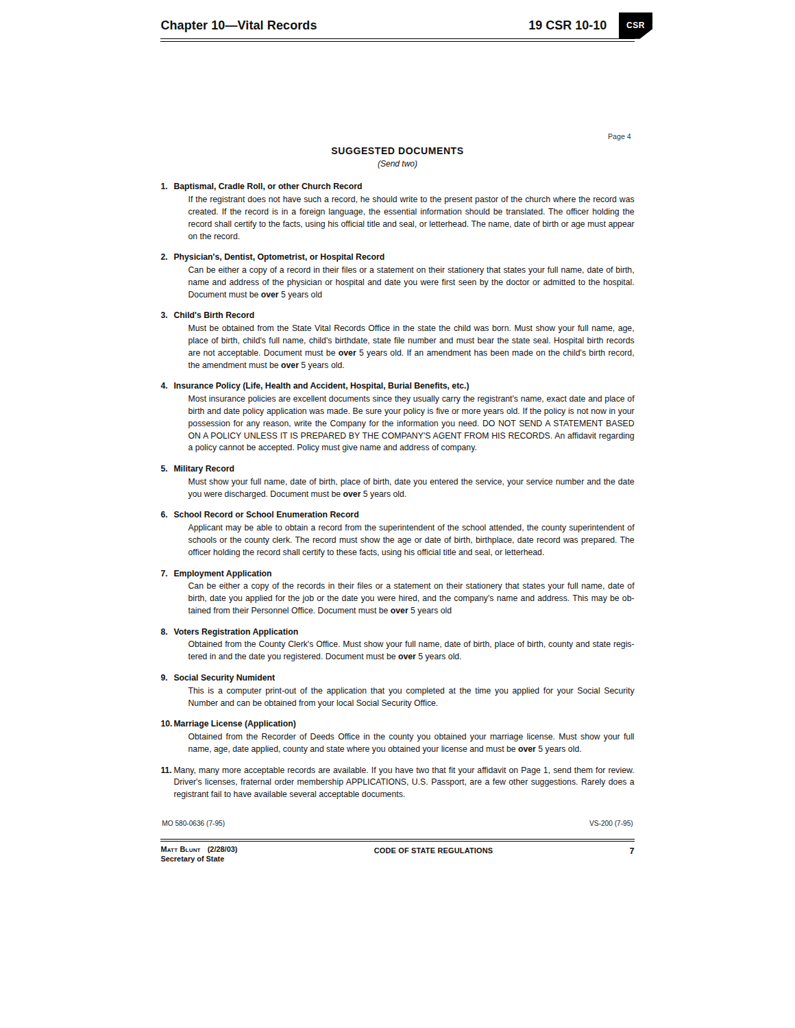Chapter 10—Vital Records
19 CSR 10-10
CSR
Page 4
SUGGESTED DOCUMENTS
(Send two)
Baptismal, Cradle Roll, or other Church Record
If the registrant does not have such a record, he should write to the present pastor of the church where the record was created. If the record is in a foreign language, the essential information should be translated. The officer holding the record shall certify to the facts, using his official title and seal, or letterhead. The name, date of birth or age must appear on the record.
Physician's, Dentist, Optometrist, or Hospital Record
Can be either a copy of a record in their files or a statement on their stationery that states your full name, date of birth, name and address of the physician or hospital and date you were first seen by the doctor or admitted to the hospital. Document must be over 5 years old
Child's Birth Record
Must be obtained from the State Vital Records Office in the state the child was born. Must show your full name, age, place of birth, child's full name, child's birthdate, state file number and must bear the state seal. Hospital birth records are not acceptable. Document must be over 5 years old. If an amendment has been made on the child's birth record, the amendment must be over 5 years old.
Insurance Policy (Life, Health and Accident, Hospital, Burial Benefits, etc.)
Most insurance policies are excellent documents since they usually carry the registrant's name, exact date and place of birth and date policy application was made. Be sure your policy is five or more years old. If the policy is not now in your possession for any reason, write the Company for the information you need. DO NOT SEND A STATEMENT BASED ON A POLICY UNLESS IT IS PREPARED BY THE COMPANY'S AGENT FROM HIS RECORDS. An affidavit regarding a policy cannot be accepted. Policy must give name and address of company.
Military Record
Must show your full name, date of birth, place of birth, date you entered the service, your service number and the date you were discharged. Document must be over 5 years old.
School Record or School Enumeration Record
Applicant may be able to obtain a record from the superintendent of the school attended, the county superintendent of schools or the county clerk. The record must show the age or date of birth, birthplace, date record was prepared. The officer holding the record shall certify to these facts, using his official title and seal, or letterhead.
Employment Application
Can be either a copy of the records in their files or a statement on their stationery that states your full name, date of birth, date you applied for the job or the date you were hired, and the company's name and address. This may be obtained from their Personnel Office. Document must be over 5 years old
Voters Registration Application
Obtained from the County Clerk's Office. Must show your full name, date of birth, place of birth, county and state registered in and the date you registered. Document must be over 5 years old.
Social Security Numident
This is a computer print-out of the application that you completed at the time you applied for your Social Security Number and can be obtained from your local Social Security Office.
Marriage License (Application)
Obtained from the Recorder of Deeds Office in the county you obtained your marriage license. Must show your full name, age, date applied, county and state where you obtained your license and must be over 5 years old.
Many, many more acceptable records are available. If you have two that fit your affidavit on Page 1, send them for review. Driver's licenses, fraternal order membership APPLICATIONS, U.S. Passport, are a few other suggestions. Rarely does a registrant fail to have available several acceptable documents.
MO 580-0636 (7-95) VS-200 (7-95)
Matt Blunt(2/28/03) Secretary of State
CODE OF STATE REGULATIONS
7